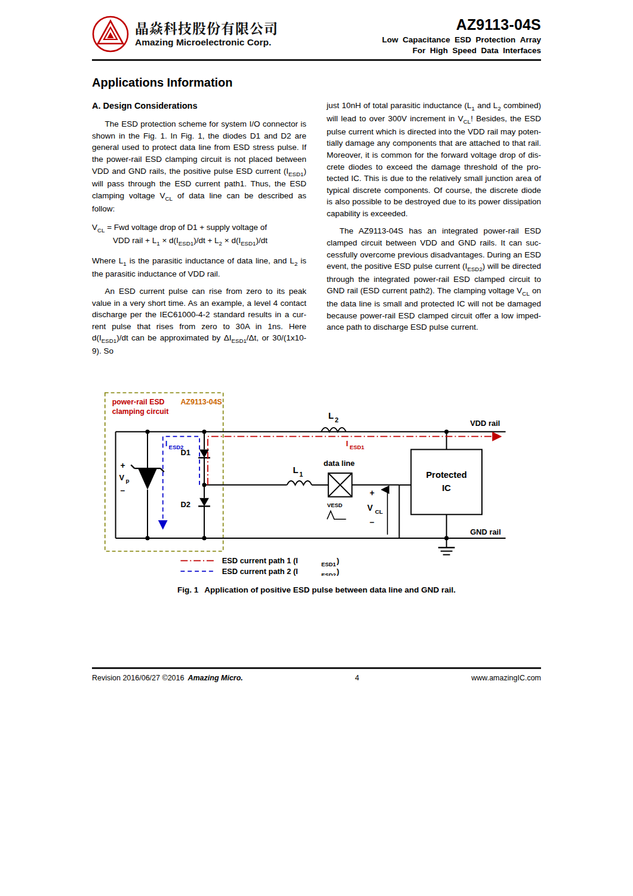晶焱科技股份有限公司
Amazing Microelectronic Corp.
AZ9113-04S
Low Capacitance ESD Protection Array
For High Speed Data Interfaces
Applications Information
A. Design Considerations
The ESD protection scheme for system I/O connector is shown in the Fig. 1. In Fig. 1, the diodes D1 and D2 are general used to protect data line from ESD stress pulse. If the power-rail ESD clamping circuit is not placed between VDD and GND rails, the positive pulse ESD current (IESD1) will pass through the ESD current path1. Thus, the ESD clamping voltage VCL of data line can be described as follow:
VCL = Fwd voltage drop of D1 + supply voltage of
VDD rail + L1 × d(IESD1)/dt + L2 × d(IESD1)/dt
Where L1 is the parasitic inductance of data line, and L2 is the parasitic inductance of VDD rail.
An ESD current pulse can rise from zero to its peak value in a very short time. As an example, a level 4 contact discharge per the IEC61000-4-2 standard results in a current pulse that rises from zero to 30A in 1ns. Here d(IESD1)/dt can be approximated by ΔIESD1/Δt, or 30/(1x10-9). So
just 10nH of total parasitic inductance (L1 and L2 combined) will lead to over 300V increment in VCL! Besides, the ESD pulse current which is directed into the VDD rail may potentially damage any components that are attached to that rail. Moreover, it is common for the forward voltage drop of discrete diodes to exceed the damage threshold of the protected IC. This is due to the relatively small junction area of typical discrete components. Of course, the discrete diode is also possible to be destroyed due to its power dissipation capability is exceeded.
The AZ9113-04S has an integrated power-rail ESD clamped circuit between VDD and GND rails. It can successfully overcome previous disadvantages. During an ESD event, the positive ESD pulse current (IESD2) will be directed through the integrated power-rail ESD clamped circuit to GND rail (ESD current path2). The clamping voltage VCL on the data line is small and protected IC will not be damaged because power-rail ESD clamped circuit offer a low impedance path to discharge ESD pulse current.
power-rail ESD clamping circuit AZ9113-04S VDD rail GND rail + V p – D1 D2 L 2 L 1 data line VESD + V CL – Protected IC I ESD1 I ESD2 ESD current path 1 (I ESD1 ) ESD current path 2 (I ESD2 )
Fig. 1 Application of positive ESD pulse between data line and GND rail.
Revision 2016/06/27 ©2016 Amazing Micro.
4
www.amazingIC.com